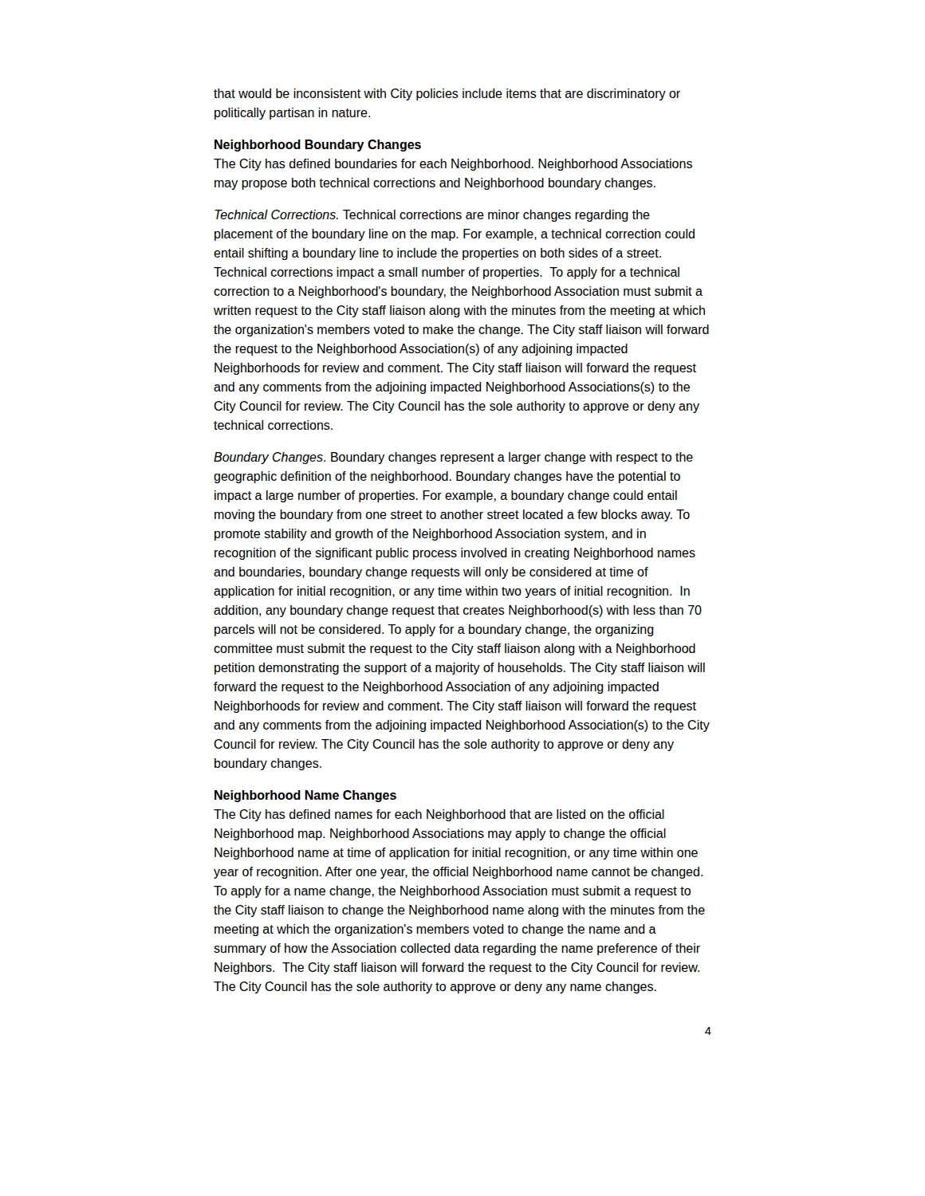that would be inconsistent with City policies include items that are discriminatory or politically partisan in nature.
Neighborhood Boundary Changes
The City has defined boundaries for each Neighborhood. Neighborhood Associations may propose both technical corrections and Neighborhood boundary changes.
Technical Corrections. Technical corrections are minor changes regarding the placement of the boundary line on the map. For example, a technical correction could entail shifting a boundary line to include the properties on both sides of a street. Technical corrections impact a small number of properties. To apply for a technical correction to a Neighborhood's boundary, the Neighborhood Association must submit a written request to the City staff liaison along with the minutes from the meeting at which the organization's members voted to make the change. The City staff liaison will forward the request to the Neighborhood Association(s) of any adjoining impacted Neighborhoods for review and comment. The City staff liaison will forward the request and any comments from the adjoining impacted Neighborhood Associations(s) to the City Council for review. The City Council has the sole authority to approve or deny any technical corrections.
Boundary Changes. Boundary changes represent a larger change with respect to the geographic definition of the neighborhood. Boundary changes have the potential to impact a large number of properties. For example, a boundary change could entail moving the boundary from one street to another street located a few blocks away. To promote stability and growth of the Neighborhood Association system, and in recognition of the significant public process involved in creating Neighborhood names and boundaries, boundary change requests will only be considered at time of application for initial recognition, or any time within two years of initial recognition. In addition, any boundary change request that creates Neighborhood(s) with less than 70 parcels will not be considered. To apply for a boundary change, the organizing committee must submit the request to the City staff liaison along with a Neighborhood petition demonstrating the support of a majority of households. The City staff liaison will forward the request to the Neighborhood Association of any adjoining impacted Neighborhoods for review and comment. The City staff liaison will forward the request and any comments from the adjoining impacted Neighborhood Association(s) to the City Council for review. The City Council has the sole authority to approve or deny any boundary changes.
Neighborhood Name Changes
The City has defined names for each Neighborhood that are listed on the official Neighborhood map. Neighborhood Associations may apply to change the official Neighborhood name at time of application for initial recognition, or any time within one year of recognition. After one year, the official Neighborhood name cannot be changed. To apply for a name change, the Neighborhood Association must submit a request to the City staff liaison to change the Neighborhood name along with the minutes from the meeting at which the organization's members voted to change the name and a summary of how the Association collected data regarding the name preference of their Neighbors. The City staff liaison will forward the request to the City Council for review. The City Council has the sole authority to approve or deny any name changes.
4